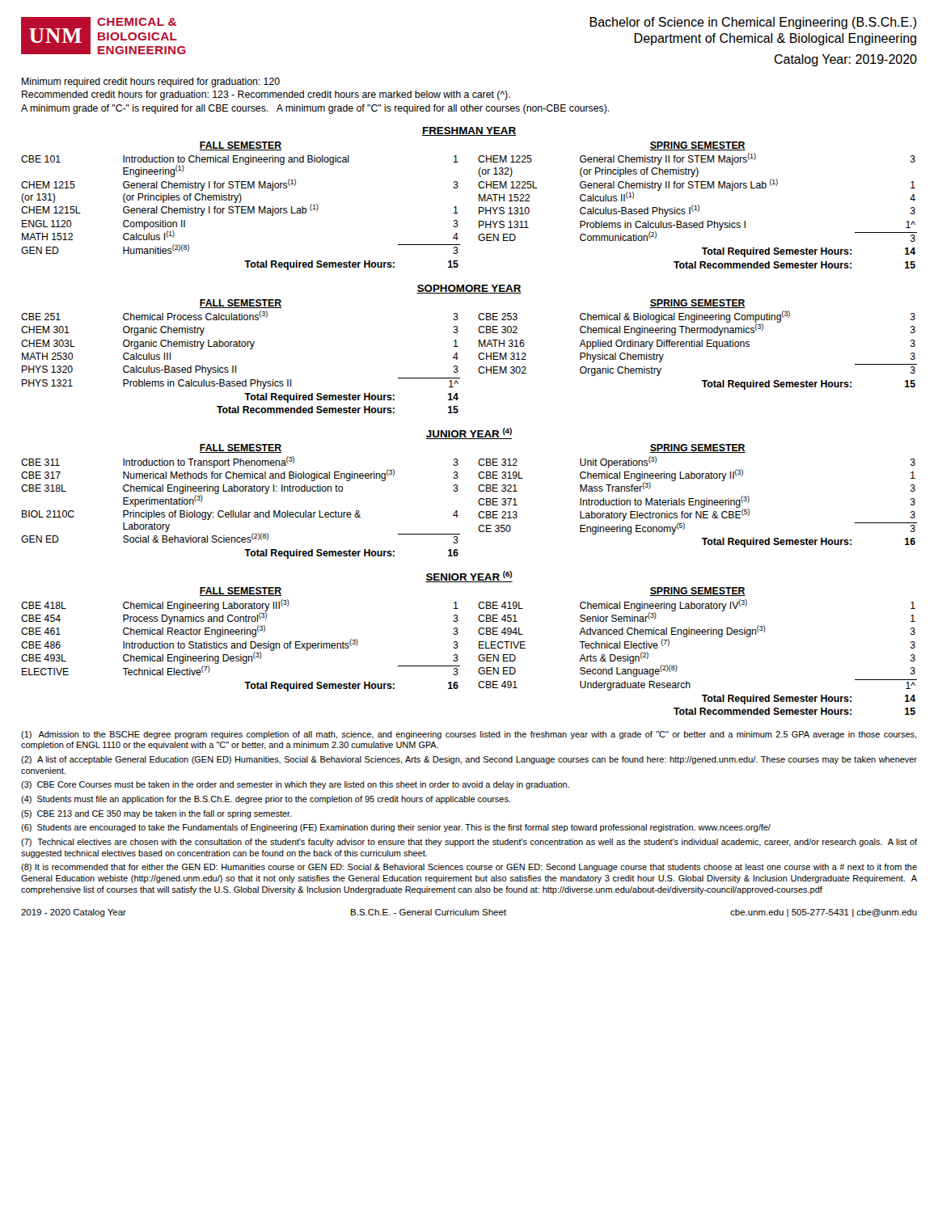UNM
CHEMICAL &
BIOLOGICAL
ENGINEERING
Bachelor of Science in Chemical Engineering (B.S.Ch.E.)
Department of Chemical & Biological Engineering
Catalog Year: 2019-2020
Minimum required credit hours required for graduation: 120
Recommended credit hours for graduation: 123 - Recommended credit hours are marked below with a caret (^).
A minimum grade of "C-" is required for all CBE courses. A minimum grade of "C" is required for all other courses (non-CBE courses).
FRESHMAN YEAR
| FALL SEMESTER / CBE 101 / Introduction to Chemical Engineering and Biological Engineering (1) / 1 / / CHEM 1215 (or 131) / General Chemistry I for STEM Majors (1) (or Principles of Chemistry) / 3 / / CHEM 1215L / General Chemistry I for STEM Majors Lab (1) / 1 / / ENGL 1120 / Composition II / 3 / / MATH 1512 / Calculus I (1) / 4 / / GEN ED / Humanities (2)(8) / 3 / / Total Required Semester Hours: / 15 / | | SPRING SEMESTER / CHEM 1225 (or 132) / General Chemistry II for STEM Majors (1) (or Principles of Chemistry) / 3 / / CHEM 1225L / General Chemistry II for STEM Majors Lab (1) / 1 / / MATH 1522 / Calculus II (1) / 4 / / PHYS 1310 / Calculus-Based Physics I (1) / 3 / / PHYS 1311 / Problems in Calculus-Based Physics I / 1^ / / GEN ED / Communication (2) / 3 / / Total Required Semester Hours: / 14 / / Total Recommended Semester Hours: / 15 / |
SOPHOMORE YEAR
| FALL SEMESTER / CBE 251 / Chemical Process Calculations (3) / 3 / / CHEM 301 / Organic Chemistry / 3 / / CHEM 303L / Organic Chemistry Laboratory / 1 / / MATH 2530 / Calculus III / 4 / / PHYS 1320 / Calculus-Based Physics II / 3 / / PHYS 1321 / Problems in Calculus-Based Physics II / 1^ / / Total Required Semester Hours: / 14 / / Total Recommended Semester Hours: / 15 / | | SPRING SEMESTER / CBE 253 / Chemical & Biological Engineering Computing (3) / 3 / / CBE 302 / Chemical Engineering Thermodynamics (3) / 3 / / MATH 316 / Applied Ordinary Differential Equations / 3 / / CHEM 312 / Physical Chemistry / 3 / / CHEM 302 / Organic Chemistry / 3 / / Total Required Semester Hours: / 15 / |
JUNIOR YEAR (4)
| FALL SEMESTER / CBE 311 / Introduction to Transport Phenomena (3) / 3 / / CBE 317 / Numerical Methods for Chemical and Biological Engineering (3) / 3 / / CBE 318L / Chemical Engineering Laboratory I: Introduction to Experimentation (3) / 3 / / BIOL 2110C / Principles of Biology: Cellular and Molecular Lecture & Laboratory / 4 / / GEN ED / Social & Behavioral Sciences (2)(8) / 3 / / Total Required Semester Hours: / 16 / | | SPRING SEMESTER / CBE 312 / Unit Operations (3) / 3 / / CBE 319L / Chemical Engineering Laboratory II (3) / 1 / / CBE 321 / Mass Transfer (3) / 3 / / CBE 371 / Introduction to Materials Engineering (3) / 3 / / CBE 213 / Laboratory Electronics for NE & CBE (5) / 3 / / CE 350 / Engineering Economy (5) / 3 / / Total Required Semester Hours: / 16 / |
SENIOR YEAR (6)
| FALL SEMESTER / CBE 418L / Chemical Engineering Laboratory III (3) / 1 / / CBE 454 / Process Dynamics and Control (3) / 3 / / CBE 461 / Chemical Reactor Engineering (3) / 3 / / CBE 486 / Introduction to Statistics and Design of Experiments (3) / 3 / / CBE 493L / Chemical Engineering Design (3) / 3 / / ELECTIVE / Technical Elective (7) / 3 / / Total Required Semester Hours: / 16 / | | SPRING SEMESTER / CBE 419L / Chemical Engineering Laboratory IV (3) / 1 / / CBE 451 / Senior Seminar (3) / 1 / / CBE 494L / Advanced Chemical Engineering Design (3) / 3 / / ELECTIVE / Technical Elective (7) / 3 / / GEN ED / Arts & Design (2) / 3 / / GEN ED / Second Language (2)(8) / 3 / / CBE 491 / Undergraduate Research / 1^ / / Total Required Semester Hours: / 14 / / Total Recommended Semester Hours: / 15 / |
(1) Admission to the BSCHE degree program requires completion of all math, science, and engineering courses listed in the freshman year with a grade of "C" or better and a minimum 2.5 GPA average in those courses, completion of ENGL 1110 or the equivalent with a "C" or better, and a minimum 2.30 cumulative UNM GPA.
(2) A list of acceptable General Education (GEN ED) Humanities, Social & Behavioral Sciences, Arts & Design, and Second Language courses can be found here: http://gened.unm.edu/. These courses may be taken whenever convenient.
(3) CBE Core Courses must be taken in the order and semester in which they are listed on this sheet in order to avoid a delay in graduation.
(4) Students must file an application for the B.S.Ch.E. degree prior to the completion of 95 credit hours of applicable courses.
(5) CBE 213 and CE 350 may be taken in the fall or spring semester.
(6) Students are encouraged to take the Fundamentals of Engineering (FE) Examination during their senior year. This is the first formal step toward professional registration. www.ncees.org/fe/
(7) Technical electives are chosen with the consultation of the student's faculty advisor to ensure that they support the student's concentration as well as the student's individual academic, career, and/or research goals. A list of suggested technical electives based on concentration can be found on the back of this curriculum sheet.
(8) It is recommended that for either the GEN ED: Humanities course or GEN ED: Social & Behavioral Sciences course or GEN ED: Second Language course that students choose at least one course with a # next to it from the General Education webiste (http://gened.unm.edu/) so that it not only satisfies the General Education requirement but also satisfies the mandatory 3 credit hour U.S. Global Diversity & Inclusion Undergraduate Requirement. A comprehensive list of courses that will satisfy the U.S. Global Diversity & Inclusion Undergraduate Requirement can also be found at: http://diverse.unm.edu/about-dei/diversity-council/approved-courses.pdf
2019 - 2020 Catalog Year
B.S.Ch.E. - General Curriculum Sheet
cbe.unm.edu | 505-277-5431 | cbe@unm.edu